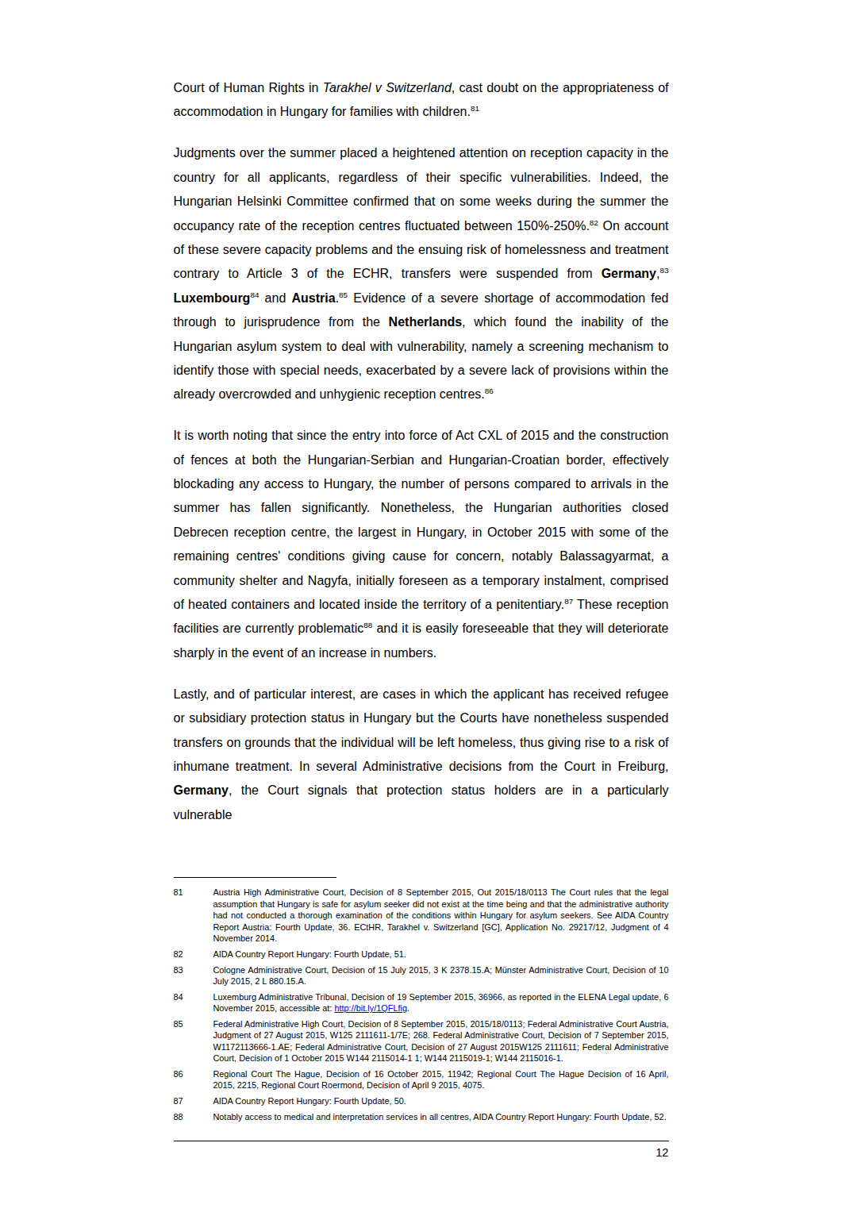Court of Human Rights in Tarakhel v Switzerland, cast doubt on the appropriateness of accommodation in Hungary for families with children.81
Judgments over the summer placed a heightened attention on reception capacity in the country for all applicants, regardless of their specific vulnerabilities. Indeed, the Hungarian Helsinki Committee confirmed that on some weeks during the summer the occupancy rate of the reception centres fluctuated between 150%-250%.82 On account of these severe capacity problems and the ensuing risk of homelessness and treatment contrary to Article 3 of the ECHR, transfers were suspended from Germany,83 Luxembourg84 and Austria.85 Evidence of a severe shortage of accommodation fed through to jurisprudence from the Netherlands, which found the inability of the Hungarian asylum system to deal with vulnerability, namely a screening mechanism to identify those with special needs, exacerbated by a severe lack of provisions within the already overcrowded and unhygienic reception centres.86
It is worth noting that since the entry into force of Act CXL of 2015 and the construction of fences at both the Hungarian-Serbian and Hungarian-Croatian border, effectively blockading any access to Hungary, the number of persons compared to arrivals in the summer has fallen significantly. Nonetheless, the Hungarian authorities closed Debrecen reception centre, the largest in Hungary, in October 2015 with some of the remaining centres' conditions giving cause for concern, notably Balassagyarmat, a community shelter and Nagyfa, initially foreseen as a temporary instalment, comprised of heated containers and located inside the territory of a penitentiary.87 These reception facilities are currently problematic88 and it is easily foreseeable that they will deteriorate sharply in the event of an increase in numbers.
Lastly, and of particular interest, are cases in which the applicant has received refugee or subsidiary protection status in Hungary but the Courts have nonetheless suspended transfers on grounds that the individual will be left homeless, thus giving rise to a risk of inhumane treatment. In several Administrative decisions from the Court in Freiburg, Germany, the Court signals that protection status holders are in a particularly vulnerable
81
Austria High Administrative Court, Decision of 8 September 2015, Out 2015/18/0113 The Court rules that the legal assumption that Hungary is safe for asylum seeker did not exist at the time being and that the administrative authority had not conducted a thorough examination of the conditions within Hungary for asylum seekers. See AIDA Country Report Austria: Fourth Update, 36. ECtHR, Tarakhel v. Switzerland [GC], Application No. 29217/12, Judgment of 4 November 2014.
82
AIDA Country Report Hungary: Fourth Update, 51.
83
Cologne Administrative Court, Decision of 15 July 2015, 3 K 2378.15.A; Münster Administrative Court, Decision of 10 July 2015, 2 L 880.15.A.
84
Luxemburg Administrative Tribunal, Decision of 19 September 2015, 36966, as reported in the ELENA Legal update, 6 November 2015, accessible at: http://bit.ly/1QFLfig.
85
Federal Administrative High Court, Decision of 8 September 2015, 2015/18/0113; Federal Administrative Court Austria, Judgment of 27 August 2015, W125 2111611-1/7E; 268. Federal Administrative Court, Decision of 7 September 2015, W1172113666-1.AE; Federal Administrative Court, Decision of 27 August 2015W125 2111611; Federal Administrative Court, Decision of 1 October 2015 W144 2115014-1 1; W144 2115019-1; W144 2115016-1.
86
Regional Court The Hague, Decision of 16 October 2015, 11942; Regional Court The Hague Decision of 16 April, 2015, 2215, Regional Court Roermond, Decision of April 9 2015, 4075.
87
AIDA Country Report Hungary: Fourth Update, 50.
88
Notably access to medical and interpretation services in all centres, AIDA Country Report Hungary: Fourth Update, 52.
12